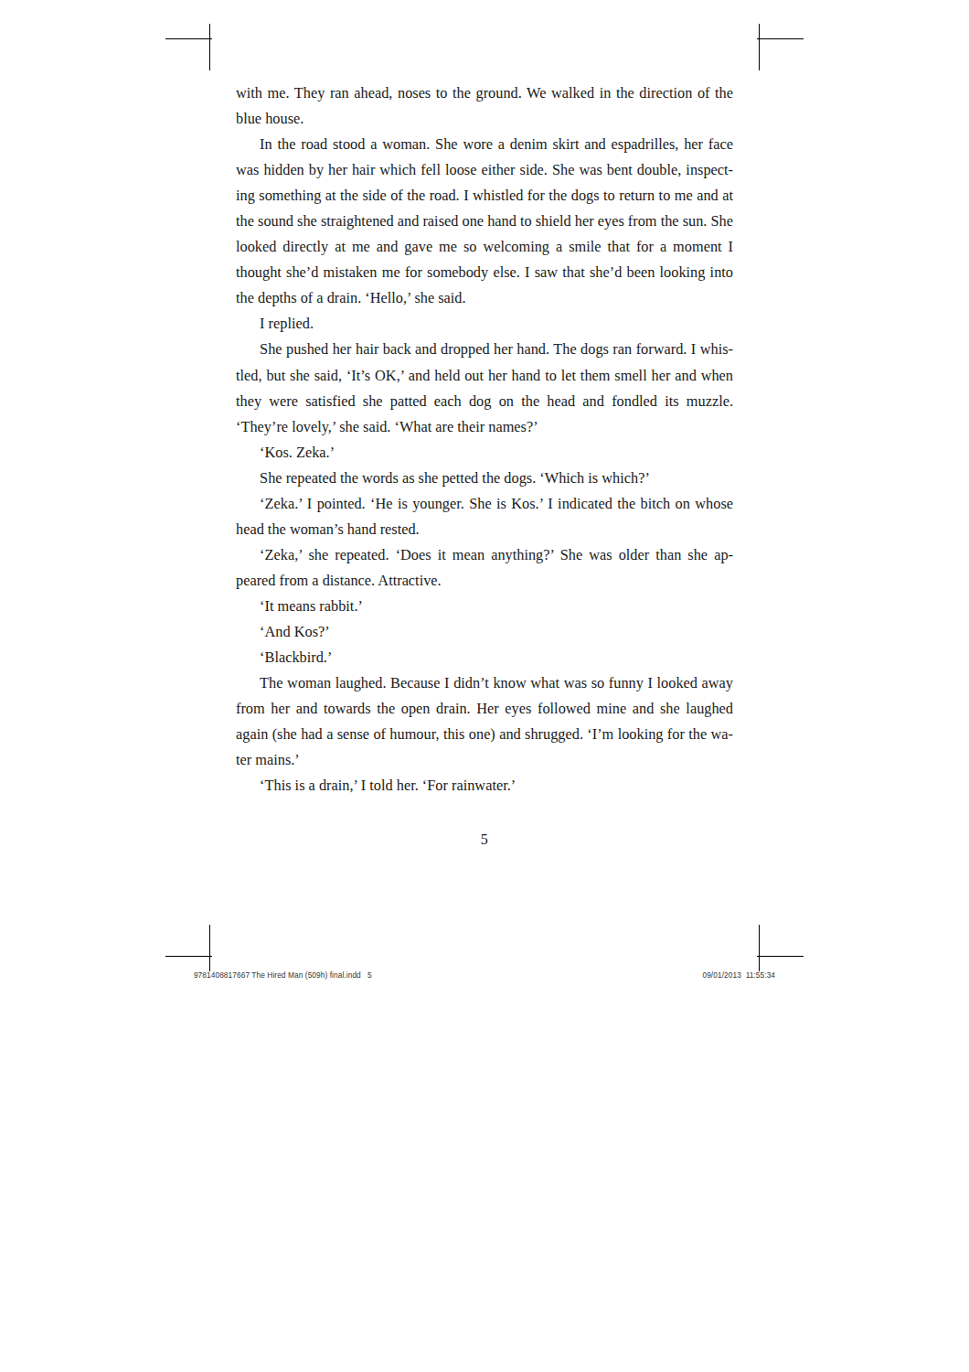with me. They ran ahead, noses to the ground. We walked in the direction of the blue house.
In the road stood a woman. She wore a denim skirt and espadrilles, her face was hidden by her hair which fell loose either side. She was bent double, inspecting something at the side of the road. I whistled for the dogs to return to me and at the sound she straightened and raised one hand to shield her eyes from the sun. She looked directly at me and gave me so welcoming a smile that for a moment I thought she’d mistaken me for somebody else. I saw that she’d been looking into the depths of a drain. ‘Hello,’ she said.
I replied.
She pushed her hair back and dropped her hand. The dogs ran forward. I whistled, but she said, ‘It’s OK,’ and held out her hand to let them smell her and when they were satisfied she patted each dog on the head and fondled its muzzle. ‘They’re lovely,’ she said. ‘What are their names?’
‘Kos. Zeka.’
She repeated the words as she petted the dogs. ‘Which is which?’
‘Zeka.’ I pointed. ‘He is younger. She is Kos.’ I indicated the bitch on whose head the woman’s hand rested.
‘Zeka,’ she repeated. ‘Does it mean anything?’ She was older than she appeared from a distance. Attractive.
‘It means rabbit.’
‘And Kos?’
‘Blackbird.’
The woman laughed. Because I didn’t know what was so funny I looked away from her and towards the open drain. Her eyes followed mine and she laughed again (she had a sense of humour, this one) and shrugged. ‘I’m looking for the water mains.’
‘This is a drain,’ I told her. ‘For rainwater.’
5
9781408817667 The Hired Man (509h) final.indd 5 09/01/2013 11:55:34